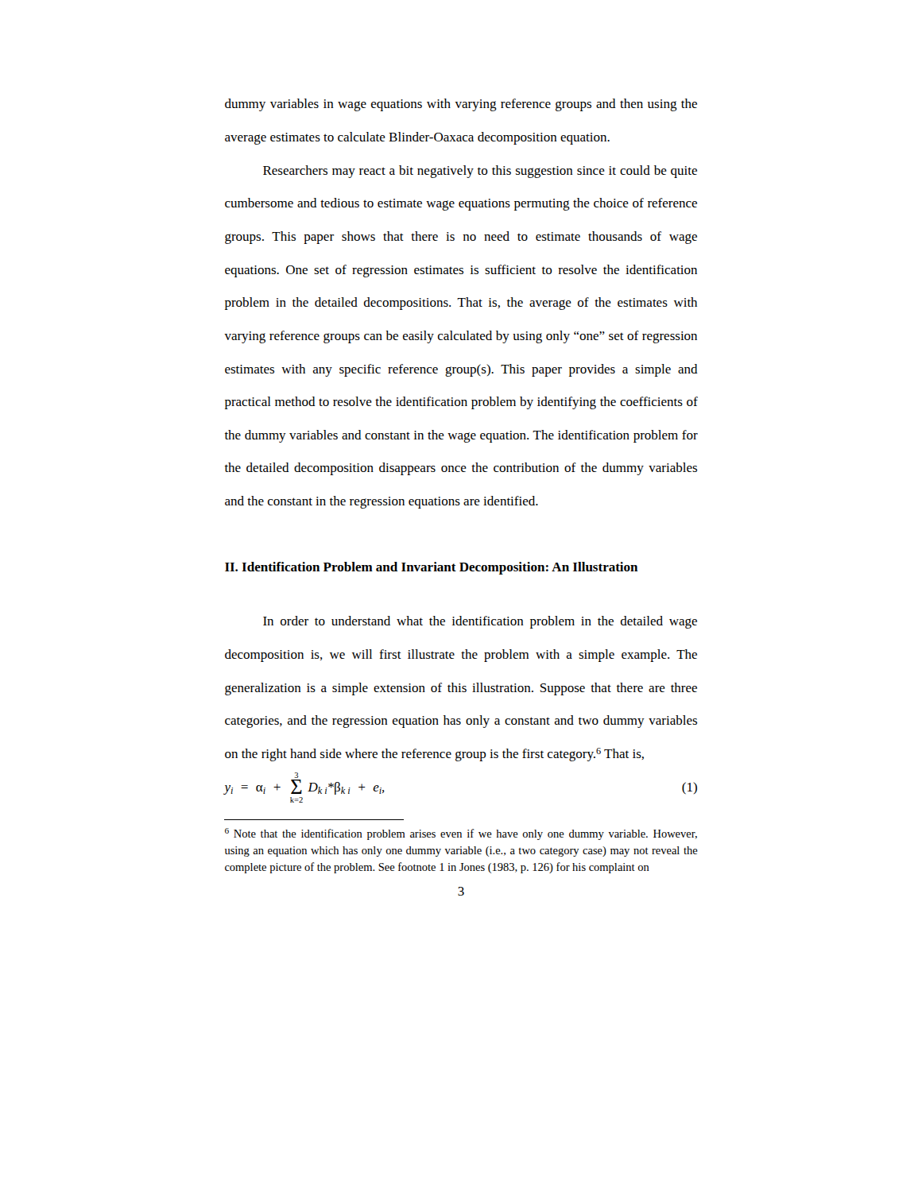dummy variables in wage equations with varying reference groups and then using the average estimates to calculate Blinder-Oaxaca decomposition equation.
Researchers may react a bit negatively to this suggestion since it could be quite cumbersome and tedious to estimate wage equations permuting the choice of reference groups. This paper shows that there is no need to estimate thousands of wage equations. One set of regression estimates is sufficient to resolve the identification problem in the detailed decompositions. That is, the average of the estimates with varying reference groups can be easily calculated by using only “one” set of regression estimates with any specific reference group(s). This paper provides a simple and practical method to resolve the identification problem by identifying the coefficients of the dummy variables and constant in the wage equation. The identification problem for the detailed decomposition disappears once the contribution of the dummy variables and the constant in the regression equations are identified.
II. Identification Problem and Invariant Decomposition: An Illustration
In order to understand what the identification problem in the detailed wage decomposition is, we will first illustrate the problem with a simple example. The generalization is a simple extension of this illustration. Suppose that there are three categories, and the regression equation has only a constant and two dummy variables on the right hand side where the reference group is the first category.6 That is,
yi = αi + 3 Σ k=2 Dk i*βk i + ei, (1)
6 Note that the identification problem arises even if we have only one dummy variable. However, using an equation which has only one dummy variable (i.e., a two category case) may not reveal the complete picture of the problem. See footnote 1 in Jones (1983, p. 126) for his complaint on
3